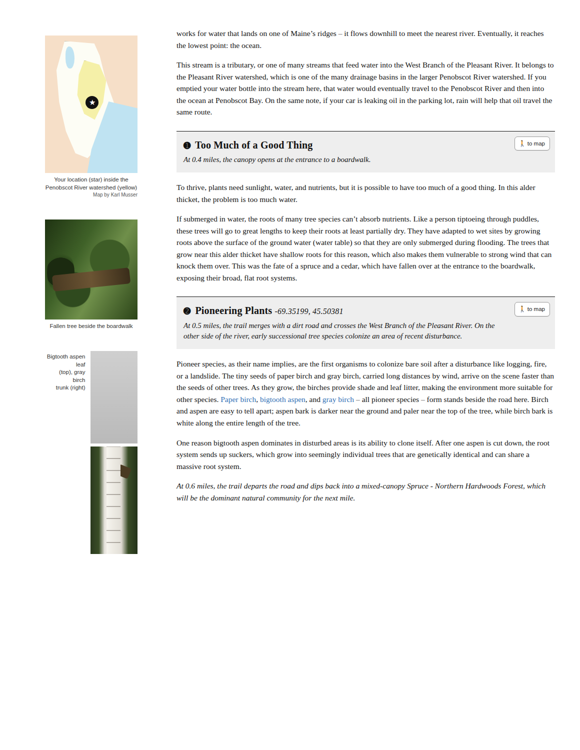★
Your location (star) inside the
Penobscot River watershed (yellow) Map by Karl Musser
Fallen tree beside the boardwalk
Bigtooth aspen leaf
(top), gray birch
trunk (right)
spacer
works for water that lands on one of Maine’s ridges – it flows downhill to meet the nearest river. Eventually, it reaches the lowest point: the ocean.
This stream is a tributary, or one of many streams that feed water into the West Branch of the Pleasant River. It belongs to the Pleasant River watershed, which is one of the many drainage basins in the larger Penobscot River watershed. If you emptied your water bottle into the stream here, that water would eventually travel to the Penobscot River and then into the ocean at Penobscot Bay. On the same note, if your car is leaking oil in the parking lot, rain will help that oil travel the same route.
🚶to map
➊ Too Much of a Good Thing
At 0.4 miles, the canopy opens at the entrance to a boardwalk.
To thrive, plants need sunlight, water, and nutrients, but it is possible to have too much of a good thing. In this alder thicket, the problem is too much water.
If submerged in water, the roots of many tree species can’t absorb nutrients. Like a person tiptoeing through puddles, these trees will go to great lengths to keep their roots at least partially dry. They have adapted to wet sites by growing roots above the surface of the ground water (water table) so that they are only submerged during flooding. The trees that grow near this alder thicket have shallow roots for this reason, which also makes them vulnerable to strong wind that can knock them over. This was the fate of a spruce and a cedar, which have fallen over at the entrance to the boardwalk, exposing their broad, flat root systems.
🚶to map
➋ Pioneering Plants -69.35199, 45.50381
At 0.5 miles, the trail merges with a dirt road and crosses the West Branch of the Pleasant River. On the other side of the river, early successional tree species colonize an area of recent disturbance.
Pioneer species, as their name implies, are the first organisms to colonize bare soil after a disturbance like logging, fire, or a landslide. The tiny seeds of paper birch and gray birch, carried long distances by wind, arrive on the scene faster than the seeds of other trees. As they grow, the birches provide shade and leaf litter, making the environment more suitable for other species. Paper birch, bigtooth aspen, and gray birch – all pioneer species – form stands beside the road here. Birch and aspen are easy to tell apart; aspen bark is darker near the ground and paler near the top of the tree, while birch bark is white along the entire length of the tree.
One reason bigtooth aspen dominates in disturbed areas is its ability to clone itself. After one aspen is cut down, the root system sends up suckers, which grow into seemingly individual trees that are genetically identical and can share a massive root system.
At 0.6 miles, the trail departs the road and dips back into a mixed-canopy Spruce - Northern Hardwoods Forest, which will be the dominant natural community for the next mile.